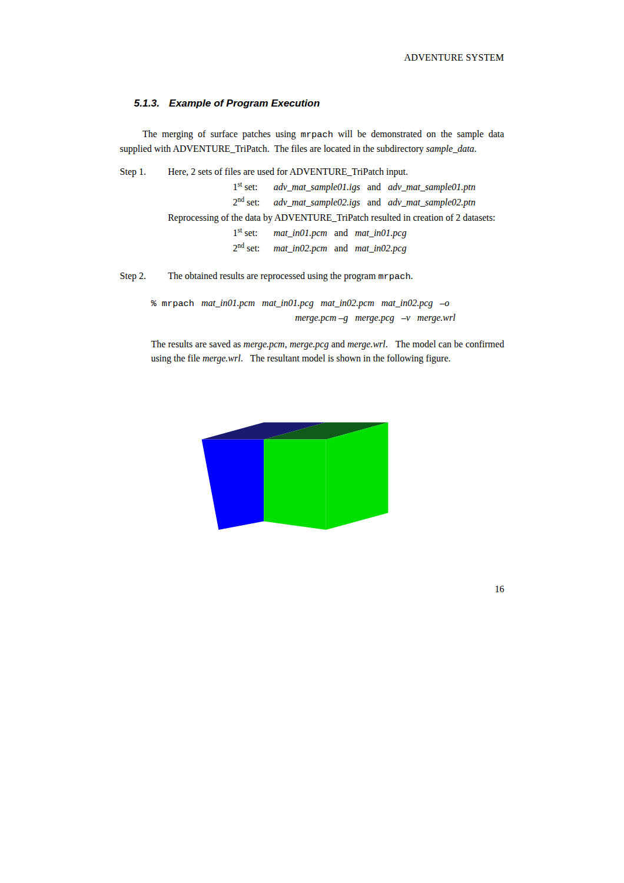ADVENTURE SYSTEM
5.1.3. Example of Program Execution
The merging of surface patches using mrpach will be demonstrated on the sample data supplied with ADVENTURE_TriPatch. The files are located in the subdirectory sample_data.
Step 1.
Here, 2 sets of files are used for ADVENTURE_TriPatch input.
1st set: adv_mat_sample01.igs and adv_mat_sample01.ptn
2nd set: adv_mat_sample02.igs and adv_mat_sample02.ptn
Reprocessing of the data by ADVENTURE_TriPatch resulted in creation of 2 datasets:
1st set: mat_in01.pcm and mat_in01.pcg
2nd set: mat_in02.pcm and mat_in02.pcg
Step 2.
The obtained results are reprocessed using the program mrpach.
% mrpach mat_in01.pcm mat_in01.pcg mat_in02.pcm mat_in02.pcg –o
merge.pcm –g merge.pcg –v merge.wrl
The results are saved as merge.pcm, merge.pcg and merge.wrl. The model can be confirmed using the file merge.wrl. The resultant model is shown in the following figure.
16